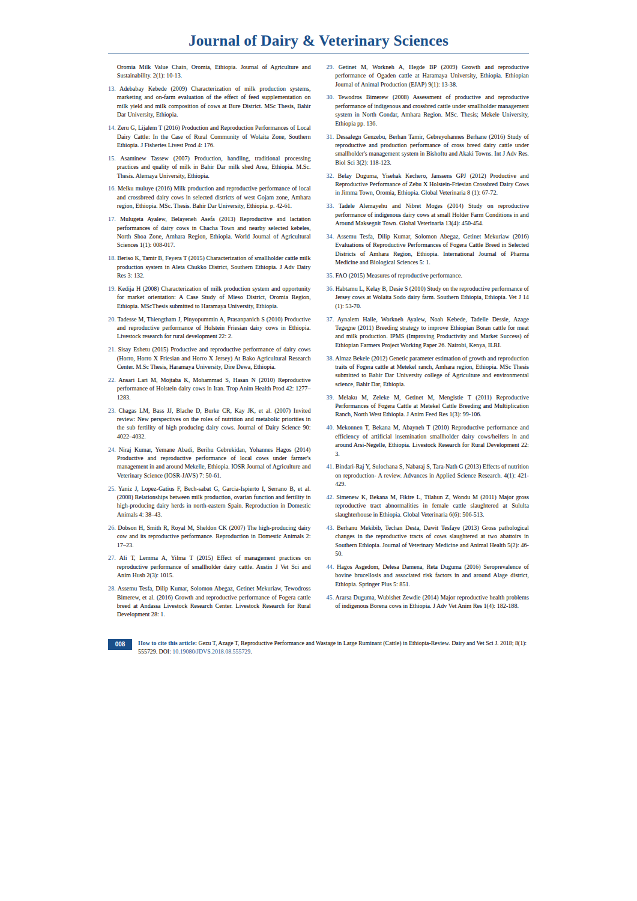Journal of Dairy & Veterinary Sciences
Oromia Milk Value Chain, Oromia, Ethiopia. Journal of Agriculture and Sustainability. 2(1): 10-13.
13. Adebabay Kebede (2009) Characterization of milk production systems, marketing and on-farm evaluation of the effect of feed supplementation on milk yield and milk composition of cows at Bure District. MSc Thesis, Bahir Dar University, Ethiopia.
14. Zeru G, Lijalem T (2016) Production and Reproduction Performances of Local Dairy Cattle: In the Case of Rural Community of Wolaita Zone, Southern Ethiopia. J Fisheries Livest Prod 4: 176.
15. Asaminew Tassew (2007) Production, handling, traditional processing practices and quality of milk in Bahir Dar milk shed Area, Ethiopia. M.Sc. Thesis. Alemaya University, Ethiopia.
16. Melku muluye (2016) Milk production and reproductive performance of local and crossbreed dairy cows in selected districts of west Gojam zone, Amhara region, Ethiopia. MSc. Thesis. Bahir Dar University, Ethiopia. p. 42-61.
17. Mulugeta Ayalew, Belayeneh Asefa (2013) Reproductive and lactation performances of dairy cows in Chacha Town and nearby selected kebeles, North Shoa Zone, Amhara Region, Ethiopia. World Journal of Agricultural Sciences 1(1): 008-017.
18. Beriso K, Tamir B, Feyera T (2015) Characterization of smallholder cattle milk production system in Aleta Chukko District, Southern Ethiopia. J Adv Dairy Res 3: 132.
19. Kedija H (2008) Characterization of milk production system and opportunity for market orientation: A Case Study of Mieso District, Oromia Region, Ethiopia. MScThesis submitted to Haramaya University, Ethiopia.
20. Tadesse M, Thiengtham J, Pinyopummin A, Prasanpanich S (2010) Productive and reproductive performance of Holstein Friesian dairy cows in Ethiopia. Livestock research for rural development 22: 2.
21. Sisay Eshetu (2015) Productive and reproductive performance of dairy cows (Horro, Horro X Friesian and Horro X Jersey) At Bako Agricultural Research Center. M.Sc Thesis, Haramaya University, Dire Dewa, Ethiopia.
22. Ansari Lari M, Mojtaba K, Mohammad S, Hasan N (2010) Reproductive performance of Holstein dairy cows in Iran. Trop Anim Health Prod 42: 1277–1283.
23. Chagas LM, Bass JJ, Blache D, Burke CR, Kay JK, et al. (2007) Invited review: New perspectives on the roles of nutrition and metabolic priorities in the sub fertility of high producing dairy cows. Journal of Dairy Science 90: 4022–4032.
24. Niraj Kumar, Yemane Abadi, Berihu Gebrekidan, Yohannes Hagos (2014) Productive and reproductive performance of local cows under farmer's management in and around Mekelle, Ethiopia. IOSR Journal of Agriculture and Veterinary Science (IOSR-JAVS) 7: 50-61.
25. Yaniz J, Lopez-Gatius F, Bech-sabat G, Garcia-Ispierto I, Serrano B, et al. (2008) Relationships between milk production, ovarian function and fertility in high-producing dairy herds in north-eastern Spain. Reproduction in Domestic Animals 4: 38–43.
26. Dobson H, Smith R, Royal M, Sheldon CK (2007) The high-producing dairy cow and its reproductive performance. Reproduction in Domestic Animals 2: 17–23.
27. Ali T, Lemma A, Yilma T (2015) Effect of management practices on reproductive performance of smallholder dairy cattle. Austin J Vet Sci and Anim Husb 2(3): 1015.
28. Assemu Tesfa, Dilip Kumar, Solomon Abegaz, Getinet Mekuriaw, Tewodross Bimerew, et al. (2016) Growth and reproductive performance of Fogera cattle breed at Andassa Livestock Research Center. Livestock Research for Rural Development 28: 1.
29. Getinet M, Workneh A, Hegde BP (2009) Growth and reproductive performance of Ogaden cattle at Haramaya University, Ethiopia. Ethiopian Journal of Animal Production (EJAP) 9(1): 13-38.
30. Tewodros Bimerew (2008) Assessment of productive and reproductive performance of indigenous and crossbred cattle under smallholder management system in North Gondar, Amhara Region. MSc. Thesis; Mekele University, Ethiopia pp. 136.
31. Dessalegn Genzebu, Berhan Tamir, Gebreyohannes Berhane (2016) Study of reproductive and production performance of cross breed dairy cattle under smallholder's management system in Bishoftu and Akaki Towns. Int J Adv Res. Biol Sci 3(2): 118-123.
32. Belay Duguma, Yisehak Kechero, Janssens GPJ (2012) Productive and Reproductive Performance of Zebu X Holstein-Friesian Crossbred Dairy Cows in Jimma Town, Oromia, Ethiopia. Global Veterinaria 8 (1): 67-72.
33. Tadele Alemayehu and Nibret Moges (2014) Study on reproductive performance of indigenous dairy cows at small Holder Farm Conditions in and Around Maksegnit Town. Global Veterinaria 13(4): 450-454.
34. Assemu Tesfa, Dilip Kumar, Solomon Abegaz, Getinet Mekuriaw (2016) Evaluations of Reproductive Performances of Fogera Cattle Breed in Selected Districts of Amhara Region, Ethiopia. International Journal of Pharma Medicine and Biological Sciences 5: 1.
35. FAO (2015) Measures of reproductive performance.
36. Habtamu L, Kelay B, Desie S (2010) Study on the reproductive performance of Jersey cows at Wolaita Sodo dairy farm. Southern Ethiopia, Ethiopia. Vet J 14 (1): 53-70.
37. Aynalem Haile, Workneh Ayalew, Noah Kebede, Tadelle Dessie, Azage Tegegne (2011) Breeding strategy to improve Ethiopian Boran cattle for meat and milk production. IPMS (Improving Productivity and Market Success) of Ethiopian Farmers Project Working Paper 26. Nairobi, Kenya, ILRI.
38. Almaz Bekele (2012) Genetic parameter estimation of growth and reproduction traits of Fogera cattle at Metekel ranch, Amhara region, Ethiopia. MSc Thesis submitted to Bahir Dar University college of Agriculture and environmental science, Bahir Dar, Ethiopia.
39. Melaku M, Zeleke M, Getinet M, Mengistie T (2011) Reproductive Performances of Fogera Cattle at Metekel Cattle Breeding and Multiplication Ranch, North West Ethiopia. J Anim Feed Res 1(3): 99-106.
40. Mekonnen T, Bekana M, Abayneh T (2010) Reproductive performance and efficiency of artificial insemination smallholder dairy cows/heifers in and around Arsi-Negelle, Ethiopia. Livestock Research for Rural Development 22: 3.
41. Bindari-Raj Y, Sulochana S, Nabaraj S, Tara-Nath G (2013) Effects of nutrition on reproduction- A review. Advances in Applied Science Research. 4(1): 421-429.
42. Simenew K, Bekana M, Fikire L, Tilahun Z, Wondu M (2011) Major gross reproductive tract abnormalities in female cattle slaughtered at Sululta slaughterhouse in Ethiopia. Global Veterinaria 6(6): 506-513.
43. Berhanu Mekibib, Techan Desta, Dawit Tesfaye (2013) Gross pathological changes in the reproductive tracts of cows slaughtered at two abattoirs in Southern Ethiopia. Journal of Veterinary Medicine and Animal Health 5(2): 46-50.
44. Hagos Asgedom, Delesa Damena, Reta Duguma (2016) Seroprevalence of bovine brucellosis and associated risk factors in and around Alage district, Ethiopia. Springer Plus 5: 851.
45. Ararsa Duguma, Wubishet Zewdie (2014) Major reproductive health problems of indigenous Borena cows in Ethiopia. J Adv Vet Anim Res 1(4): 182-188.
008
How to cite this article: Gezu T, Azage T, Reproductive Performance and Wastage in Large Ruminant (Cattle) in Ethiopia-Review. Dairy and Vet Sci J. 2018; 8(1): 555729. DOI: 10.19080/JDVS.2018.08.555729.